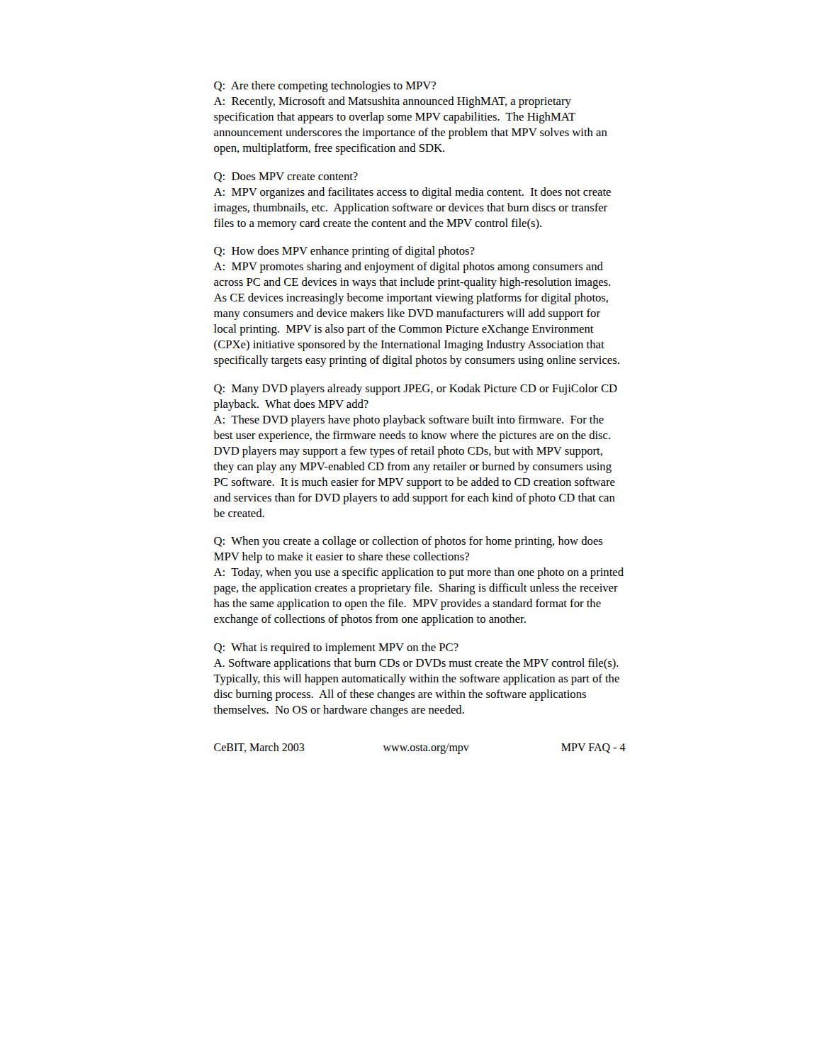Q: Are there competing technologies to MPV?
A: Recently, Microsoft and Matsushita announced HighMAT, a proprietary specification that appears to overlap some MPV capabilities. The HighMAT announcement underscores the importance of the problem that MPV solves with an open, multiplatform, free specification and SDK.
Q: Does MPV create content?
A: MPV organizes and facilitates access to digital media content. It does not create images, thumbnails, etc. Application software or devices that burn discs or transfer files to a memory card create the content and the MPV control file(s).
Q: How does MPV enhance printing of digital photos?
A: MPV promotes sharing and enjoyment of digital photos among consumers and across PC and CE devices in ways that include print-quality high-resolution images. As CE devices increasingly become important viewing platforms for digital photos, many consumers and device makers like DVD manufacturers will add support for local printing. MPV is also part of the Common Picture eXchange Environment (CPXe) initiative sponsored by the International Imaging Industry Association that specifically targets easy printing of digital photos by consumers using online services.
Q: Many DVD players already support JPEG, or Kodak Picture CD or FujiColor CD playback. What does MPV add?
A: These DVD players have photo playback software built into firmware. For the best user experience, the firmware needs to know where the pictures are on the disc. DVD players may support a few types of retail photo CDs, but with MPV support, they can play any MPV-enabled CD from any retailer or burned by consumers using PC software. It is much easier for MPV support to be added to CD creation software and services than for DVD players to add support for each kind of photo CD that can be created.
Q: When you create a collage or collection of photos for home printing, how does MPV help to make it easier to share these collections?
A: Today, when you use a specific application to put more than one photo on a printed page, the application creates a proprietary file. Sharing is difficult unless the receiver has the same application to open the file. MPV provides a standard format for the exchange of collections of photos from one application to another.
Q: What is required to implement MPV on the PC?
A. Software applications that burn CDs or DVDs must create the MPV control file(s). Typically, this will happen automatically within the software application as part of the disc burning process. All of these changes are within the software applications themselves. No OS or hardware changes are needed.
CeBIT, March 2003 www.osta.org/mpv MPV FAQ - 4